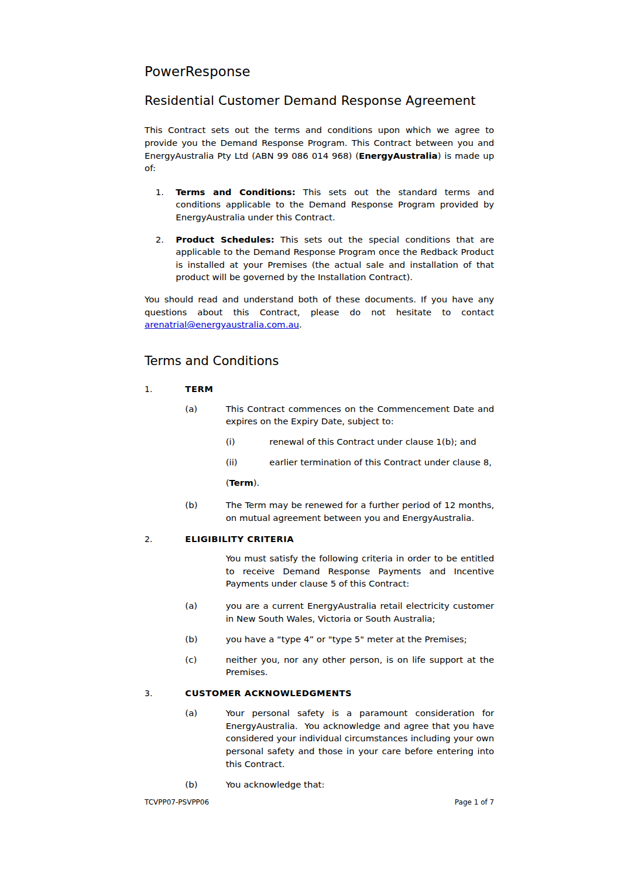PowerResponse
Residential Customer Demand Response Agreement
This Contract sets out the terms and conditions upon which we agree to provide you the Demand Response Program. This Contract between you and EnergyAustralia Pty Ltd (ABN 99 086 014 968) (EnergyAustralia) is made up of:
Terms and Conditions: This sets out the standard terms and conditions applicable to the Demand Response Program provided by EnergyAustralia under this Contract.
Product Schedules: This sets out the special conditions that are applicable to the Demand Response Program once the Redback Product is installed at your Premises (the actual sale and installation of that product will be governed by the Installation Contract).
You should read and understand both of these documents. If you have any questions about this Contract, please do not hesitate to contact arenatrial@energyaustralia.com.au.
Terms and Conditions
1.
TERM
(a)
This Contract commences on the Commencement Date and expires on the Expiry Date, subject to:
(i)
renewal of this Contract under clause 1(b); and
(ii)
earlier termination of this Contract under clause 8,
(Term).
(b)
The Term may be renewed for a further period of 12 months, on mutual agreement between you and EnergyAustralia.
2.
ELIGIBILITY CRITERIA
You must satisfy the following criteria in order to be entitled to receive Demand Response Payments and Incentive Payments under clause 5 of this Contract:
(a)
you are a current EnergyAustralia retail electricity customer in New South Wales, Victoria or South Australia;
(b)
you have a “type 4” or "type 5" meter at the Premises;
(c)
neither you, nor any other person, is on life support at the Premises.
3.
CUSTOMER ACKNOWLEDGMENTS
(a)
Your personal safety is a paramount consideration for EnergyAustralia. You acknowledge and agree that you have considered your individual circumstances including your own personal safety and those in your care before entering into this Contract.
(b)
You acknowledge that:
TCVPP07-PSVPP06
Page 1 of 7